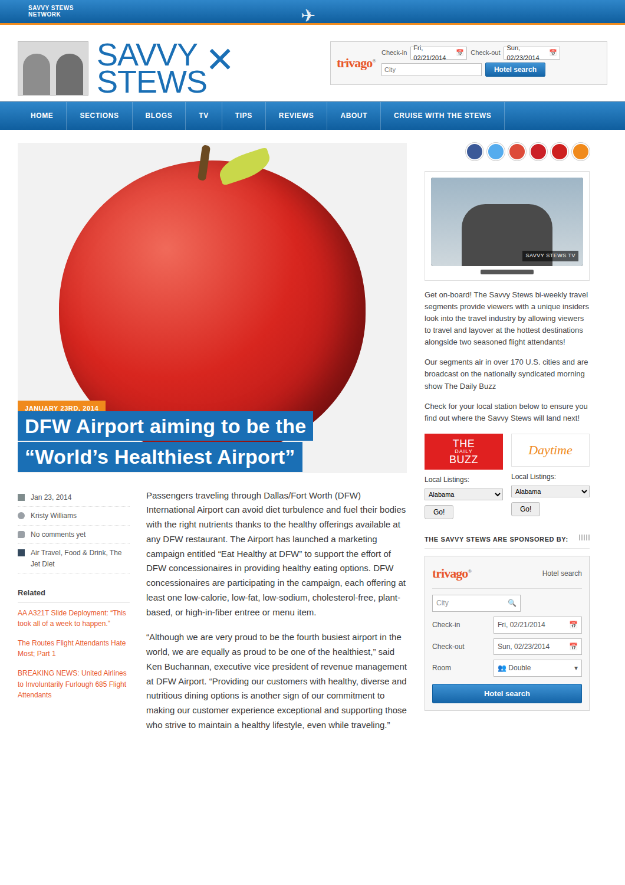Savvy Stews
Network ✈
SavvyStews ✕
trivago®
Check-in Fri, 02/21/2014📅 Check-out Sun, 02/23/2014📅
Hotel search
Home
Sections
Blogs
TV
Tips
Reviews
About
Cruise with the Stews
January 23rd, 2014
DFW Airport aiming to be the
“World’s Healthiest Airport”
Jan 23, 2014
Kristy Williams
No comments yet
Air Travel, Food & Drink, The Jet Diet
Related
AA A321T Slide Deployment: “This took all of a week to happen.”
The Routes Flight Attendants Hate Most; Part 1
BREAKING NEWS: United Airlines to Involuntarily Furlough 685 Flight Attendants
Passengers traveling through Dallas/Fort Worth (DFW) International Airport can avoid diet turbulence and fuel their bodies with the right nutrients thanks to the healthy offerings available at any DFW restaurant. The Airport has launched a marketing campaign entitled “Eat Healthy at DFW” to support the effort of DFW concessionaires in providing healthy eating options. DFW concessionaires are participating in the campaign, each offering at least one low-calorie, low-fat, low-sodium, cholesterol-free, plant-based, or high-in-fiber entree or menu item.
“Although we are very proud to be the fourth busiest airport in the world, we are equally as proud to be one of the healthiest,” said Ken Buchannan, executive vice president of revenue management at DFW Airport. “Providing our customers with healthy, diverse and nutritious dining options is another sign of our commitment to making our customer experience exceptional and supporting those who strive to maintain a healthy lifestyle, even while traveling.”
SAVVY STEWS TV
Get on-board! The Savvy Stews bi-weekly travel segments provide viewers with a unique insiders look into the travel industry by allowing viewers to travel and layover at the hottest destinations alongside two seasoned flight attendants!
Our segments air in over 170 U.S. cities and are broadcast on the nationally syndicated morning show The Daily Buzz
Check for your local station below to ensure you find out where the Savvy Stews will land next!
THEDAILYBUZZ
Local Listings: Alabama Alaska Arizona Go!
Daytime
Local Listings: Alabama Alaska Arizona Go!
The Savvy Stews are sponsored by:
trivago®
Hotel search
City🔍
Check-in Fri, 02/21/2014📅
Check-out Sun, 02/23/2014📅
Room 👥 Double▾
Hotel search